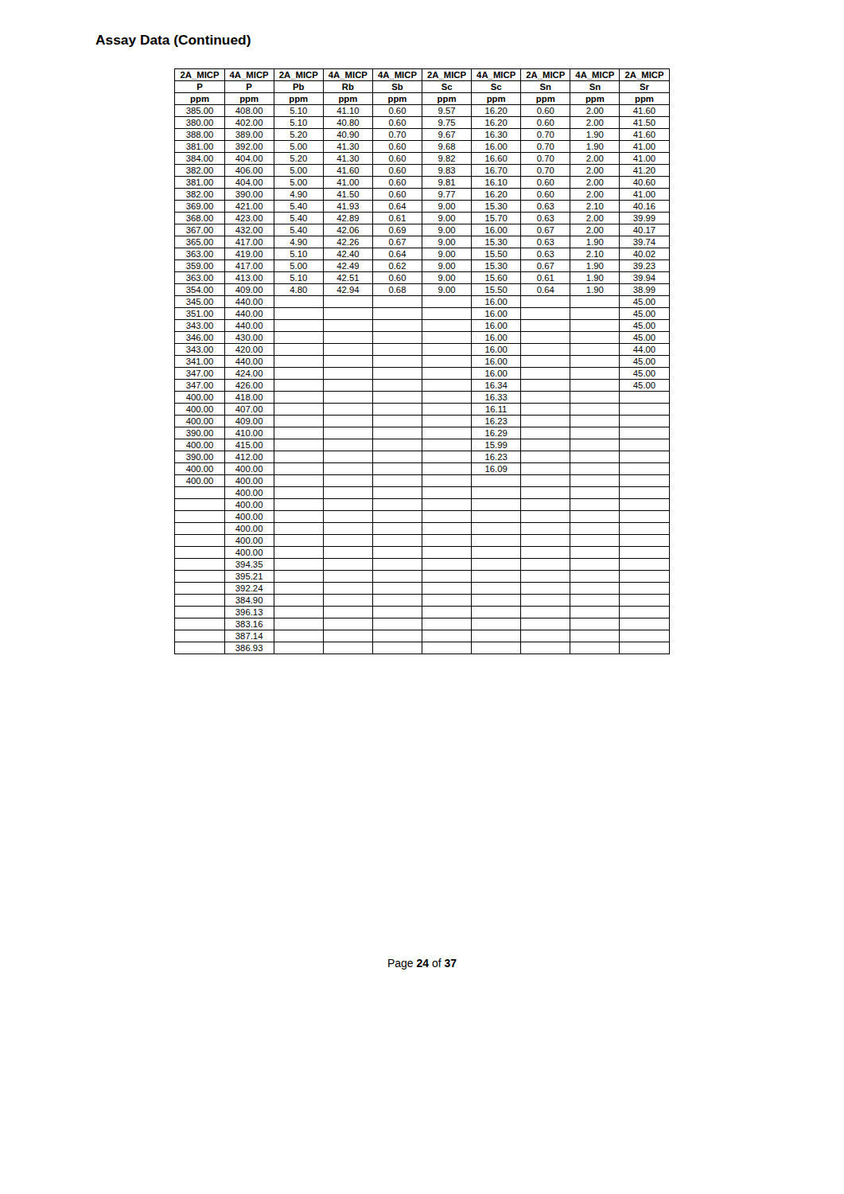Assay Data (Continued)
| 2A_MICP | 4A_MICP | 2A_MICP | 4A_MICP | 4A_MICP | 2A_MICP | 4A_MICP | 2A_MICP | 4A_MICP | 2A_MICP |
| --- | --- | --- | --- | --- | --- | --- | --- | --- | --- |
| P | P | Pb | Rb | Sb | Sc | Sc | Sn | Sn | Sr |
| ppm | ppm | ppm | ppm | ppm | ppm | ppm | ppm | ppm | ppm |
| 385.00 | 408.00 | 5.10 | 41.10 | 0.60 | 9.57 | 16.20 | 0.60 | 2.00 | 41.60 |
| 380.00 | 402.00 | 5.10 | 40.80 | 0.60 | 9.75 | 16.20 | 0.60 | 2.00 | 41.50 |
| 388.00 | 389.00 | 5.20 | 40.90 | 0.70 | 9.67 | 16.30 | 0.70 | 1.90 | 41.60 |
| 381.00 | 392.00 | 5.00 | 41.30 | 0.60 | 9.68 | 16.00 | 0.70 | 1.90 | 41.00 |
| 384.00 | 404.00 | 5.20 | 41.30 | 0.60 | 9.82 | 16.60 | 0.70 | 2.00 | 41.00 |
| 382.00 | 406.00 | 5.00 | 41.60 | 0.60 | 9.83 | 16.70 | 0.70 | 2.00 | 41.20 |
| 381.00 | 404.00 | 5.00 | 41.00 | 0.60 | 9.81 | 16.10 | 0.60 | 2.00 | 40.60 |
| 382.00 | 390.00 | 4.90 | 41.50 | 0.60 | 9.77 | 16.20 | 0.60 | 2.00 | 41.00 |
| 369.00 | 421.00 | 5.40 | 41.93 | 0.64 | 9.00 | 15.30 | 0.63 | 2.10 | 40.16 |
| 368.00 | 423.00 | 5.40 | 42.89 | 0.61 | 9.00 | 15.70 | 0.63 | 2.00 | 39.99 |
| 367.00 | 432.00 | 5.40 | 42.06 | 0.69 | 9.00 | 16.00 | 0.67 | 2.00 | 40.17 |
| 365.00 | 417.00 | 4.90 | 42.26 | 0.67 | 9.00 | 15.30 | 0.63 | 1.90 | 39.74 |
| 363.00 | 419.00 | 5.10 | 42.40 | 0.64 | 9.00 | 15.50 | 0.63 | 2.10 | 40.02 |
| 359.00 | 417.00 | 5.00 | 42.49 | 0.62 | 9.00 | 15.30 | 0.67 | 1.90 | 39.23 |
| 363.00 | 413.00 | 5.10 | 42.51 | 0.60 | 9.00 | 15.60 | 0.61 | 1.90 | 39.94 |
| 354.00 | 409.00 | 4.80 | 42.94 | 0.68 | 9.00 | 15.50 | 0.64 | 1.90 | 38.99 |
| 345.00 | 440.00 | | | | | 16.00 | | | 45.00 |
| 351.00 | 440.00 | | | | | 16.00 | | | 45.00 |
| 343.00 | 440.00 | | | | | 16.00 | | | 45.00 |
| 346.00 | 430.00 | | | | | 16.00 | | | 45.00 |
| 343.00 | 420.00 | | | | | 16.00 | | | 44.00 |
| 341.00 | 440.00 | | | | | 16.00 | | | 45.00 |
| 347.00 | 424.00 | | | | | 16.00 | | | 45.00 |
| 347.00 | 426.00 | | | | | 16.34 | | | 45.00 |
| 400.00 | 418.00 | | | | | 16.33 | | | |
| 400.00 | 407.00 | | | | | 16.11 | | | |
| 400.00 | 409.00 | | | | | 16.23 | | | |
| 390.00 | 410.00 | | | | | 16.29 | | | |
| 400.00 | 415.00 | | | | | 15.99 | | | |
| 390.00 | 412.00 | | | | | 16.23 | | | |
| 400.00 | 400.00 | | | | | 16.09 | | | |
| 400.00 | 400.00 | | | | | | | | |
| | 400.00 | | | | | | | | |
| | 400.00 | | | | | | | | |
| | 400.00 | | | | | | | | |
| | 400.00 | | | | | | | | |
| | 400.00 | | | | | | | | |
| | 400.00 | | | | | | | | |
| | 394.35 | | | | | | | | |
| | 395.21 | | | | | | | | |
| | 392.24 | | | | | | | | |
| | 384.90 | | | | | | | | |
| | 396.13 | | | | | | | | |
| | 383.16 | | | | | | | | |
| | 387.14 | | | | | | | | |
| | 386.93 | | | | | | | | |
Page 24 of 37